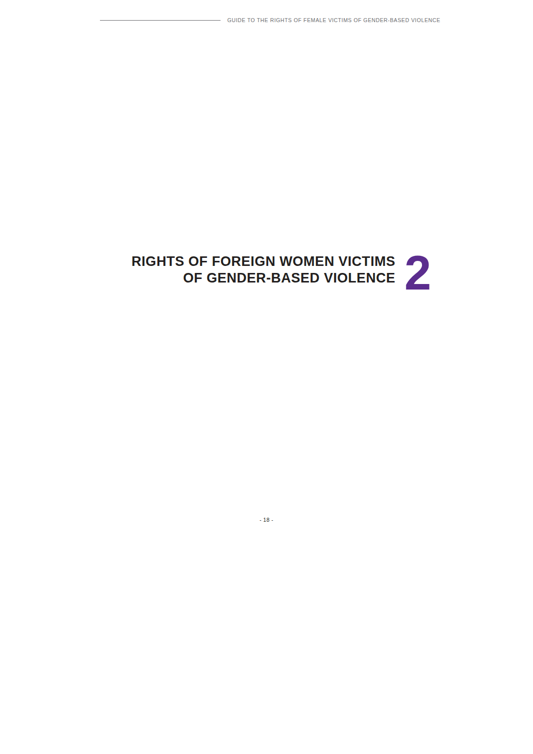Guide to the rights of female victims of gender-based violence
Rights of foreign women victims
of gender-based violence
2
- 18 -